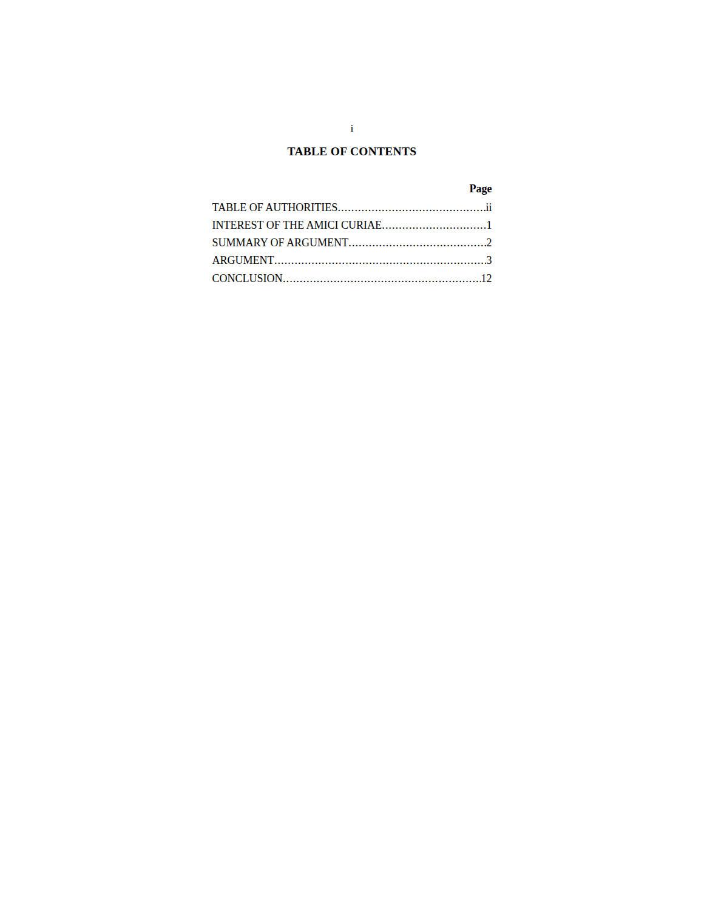i
TABLE OF CONTENTS
Page
TABLE OF AUTHORITIES ii
INTEREST OF THE AMICI CURIAE 1
SUMMARY OF ARGUMENT 2
ARGUMENT 3
CONCLUSION 12